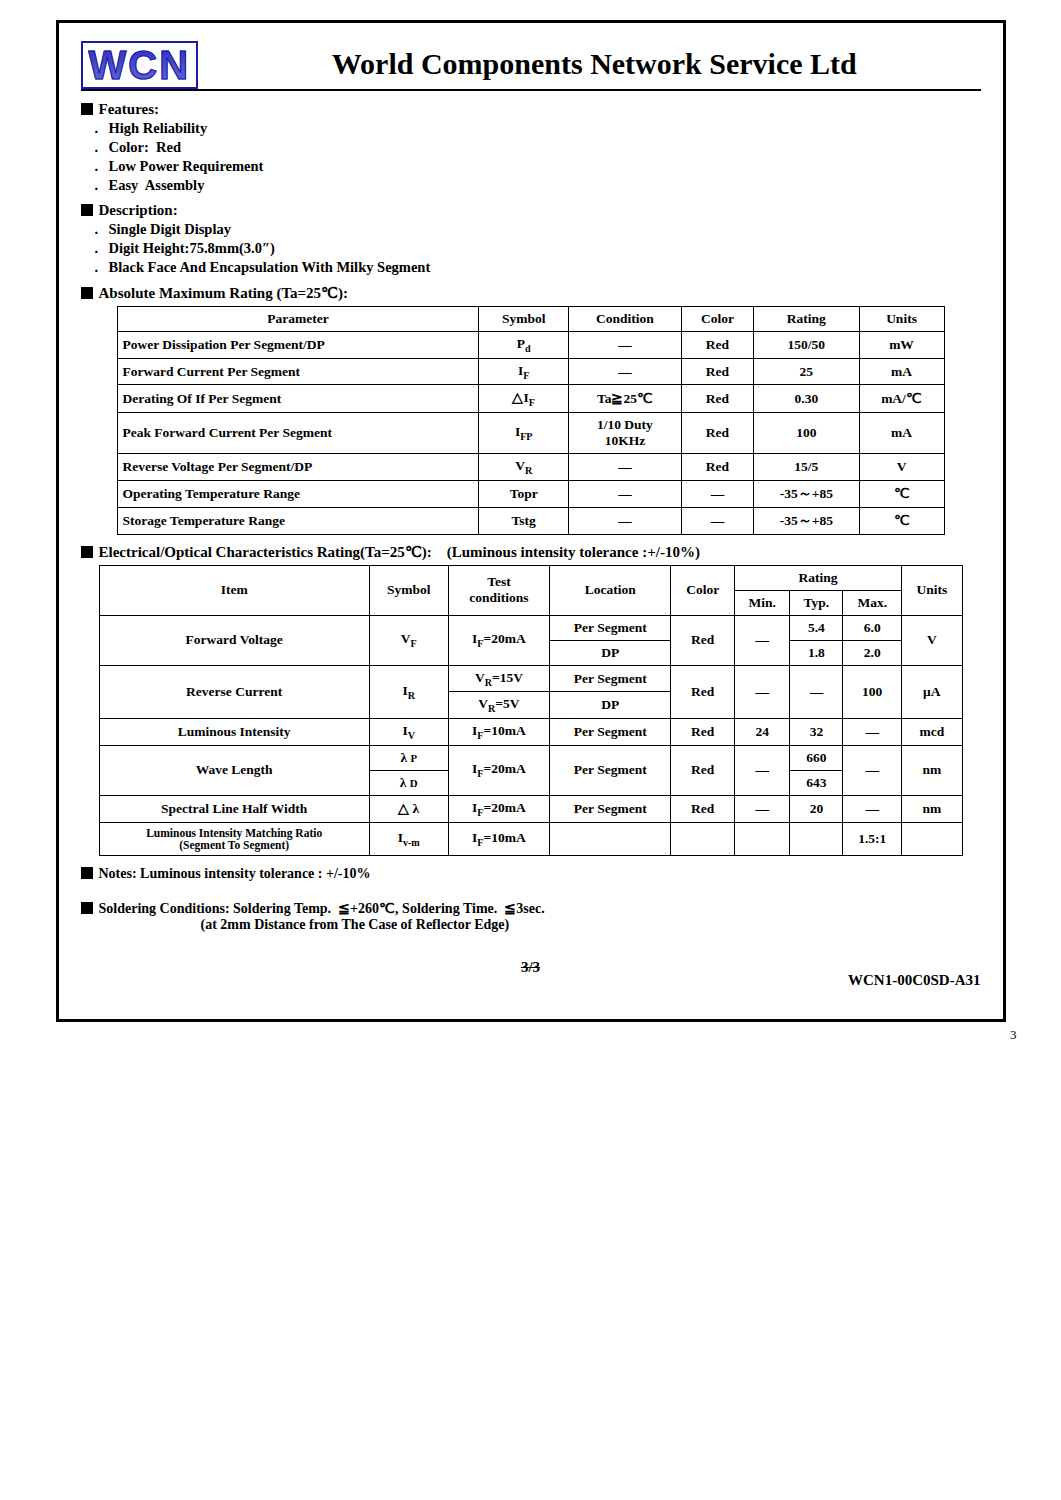WCN
World Components Network Service Ltd
Features:
High Reliability
Color: Red
Low Power Requirement
Easy Assembly
Description:
Single Digit Display
Digit Height:75.8mm(3.0″)
Black Face And Encapsulation With Milky Segment
Absolute Maximum Rating (Ta=25℃):
| Parameter | Symbol | Condition | Color | Rating | Units |
| --- | --- | --- | --- | --- | --- |
| Power Dissipation Per Segment/DP | P d | — | Red | 150/50 | mW |
| Forward Current Per Segment | I F | — | Red | 25 | mA |
| Derating Of If Per Segment | △I F | Ta≧25℃ | Red | 0.30 | mA/℃ |
| Peak Forward Current Per Segment | I FP | 1/10 Duty 10KHz | Red | 100 | mA |
| Reverse Voltage Per Segment/DP | V R | — | Red | 15/5 | V |
| Operating Temperature Range | Topr | — | — | -35～+85 | ℃ |
| Storage Temperature Range | Tstg | — | — | -35～+85 | ℃ |
Electrical/Optical Characteristics Rating(Ta=25℃): (Luminous intensity tolerance :+/-10%)
| Item | Symbol | Test conditions | Location | Color | Rating | Units |
| --- | --- | --- | --- | --- | --- | --- |
| Min. | Typ. | Max. |
| Forward Voltage | V F | I F =20mA | Per Segment | Red | — | 5.4 | 6.0 | V |
| DP | 1.8 | 2.0 |
| Reverse Current | I R | V R =15V | Per Segment | Red | — | — | 100 | μA |
| V R =5V | DP |
| Luminous Intensity | I V | I F =10mA | Per Segment | Red | 24 | 32 | — | mcd |
| Wave Length | λ P | I F =20mA | Per Segment | Red | — | 660 | — | nm |
| λ D | 643 |
| Spectral Line Half Width | △ λ | I F =20mA | Per Segment | Red | — | 20 | — | nm |
| Luminous Intensity Matching Ratio (Segment To Segment) | I v-m | I F =10mA | | | | | 1.5:1 | |
Notes: Luminous intensity tolerance : +/-10%
Soldering Conditions: Soldering Temp. ≦+260℃, Soldering Time. ≦3sec. (at 2mm Distance from The Case of Reflector Edge)
3/3
WCN1-00C0SD-A31
3